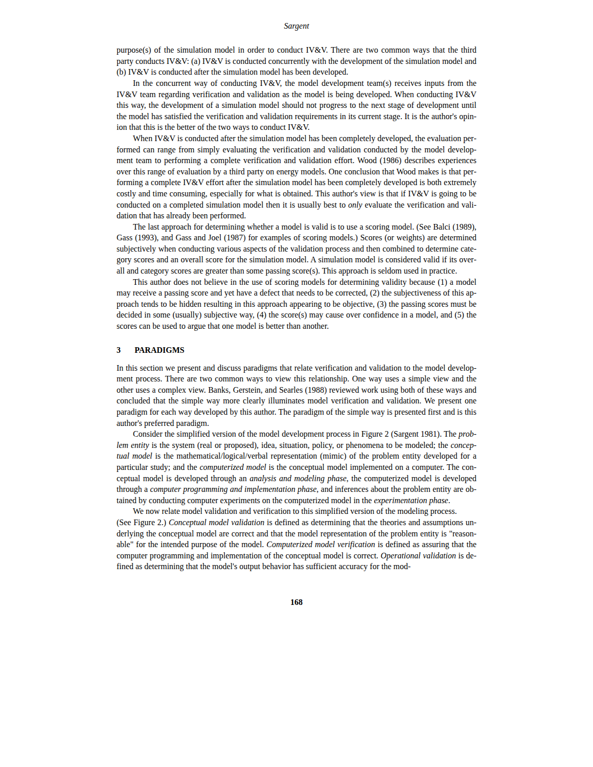Sargent
purpose(s) of the simulation model in order to conduct IV&V. There are two common ways that the third party conducts IV&V: (a) IV&V is conducted concurrently with the development of the simulation model and (b) IV&V is conducted after the simulation model has been developed.
In the concurrent way of conducting IV&V, the model development team(s) receives inputs from the IV&V team regarding verification and validation as the model is being developed. When conducting IV&V this way, the development of a simulation model should not progress to the next stage of development until the model has satisfied the verification and validation requirements in its current stage. It is the author's opinion that this is the better of the two ways to conduct IV&V.
When IV&V is conducted after the simulation model has been completely developed, the evaluation performed can range from simply evaluating the verification and validation conducted by the model development team to performing a complete verification and validation effort. Wood (1986) describes experiences over this range of evaluation by a third party on energy models. One conclusion that Wood makes is that performing a complete IV&V effort after the simulation model has been completely developed is both extremely costly and time consuming, especially for what is obtained. This author's view is that if IV&V is going to be conducted on a completed simulation model then it is usually best to only evaluate the verification and validation that has already been performed.
The last approach for determining whether a model is valid is to use a scoring model. (See Balci (1989), Gass (1993), and Gass and Joel (1987) for examples of scoring models.) Scores (or weights) are determined subjectively when conducting various aspects of the validation process and then combined to determine category scores and an overall score for the simulation model. A simulation model is considered valid if its overall and category scores are greater than some passing score(s). This approach is seldom used in practice.
This author does not believe in the use of scoring models for determining validity because (1) a model may receive a passing score and yet have a defect that needs to be corrected, (2) the subjectiveness of this approach tends to be hidden resulting in this approach appearing to be objective, (3) the passing scores must be decided in some (usually) subjective way, (4) the score(s) may cause over confidence in a model, and (5) the scores can be used to argue that one model is better than another.
3 PARADIGMS
In this section we present and discuss paradigms that relate verification and validation to the model development process. There are two common ways to view this relationship. One way uses a simple view and the other uses a complex view. Banks, Gerstein, and Searles (1988) reviewed work using both of these ways and concluded that the simple way more clearly illuminates model verification and validation. We present one paradigm for each way developed by this author. The paradigm of the simple way is presented first and is this author's preferred paradigm.
Consider the simplified version of the model development process in Figure 2 (Sargent 1981). The problem entity is the system (real or proposed), idea, situation, policy, or phenomena to be modeled; the conceptual model is the mathematical/logical/verbal representation (mimic) of the problem entity developed for a particular study; and the computerized model is the conceptual model implemented on a computer. The conceptual model is developed through an analysis and modeling phase, the computerized model is developed through a computer programming and implementation phase, and inferences about the problem entity are obtained by conducting computer experiments on the computerized model in the experimentation phase.
We now relate model validation and verification to this simplified version of the modeling process.
(See Figure 2.) Conceptual model validation is defined as determining that the theories and assumptions underlying the conceptual model are correct and that the model representation of the problem entity is "reasonable" for the intended purpose of the model. Computerized model verification is defined as assuring that the computer programming and implementation of the conceptual model is correct. Operational validation is defined as determining that the model's output behavior has sufficient accuracy for the mod-
168